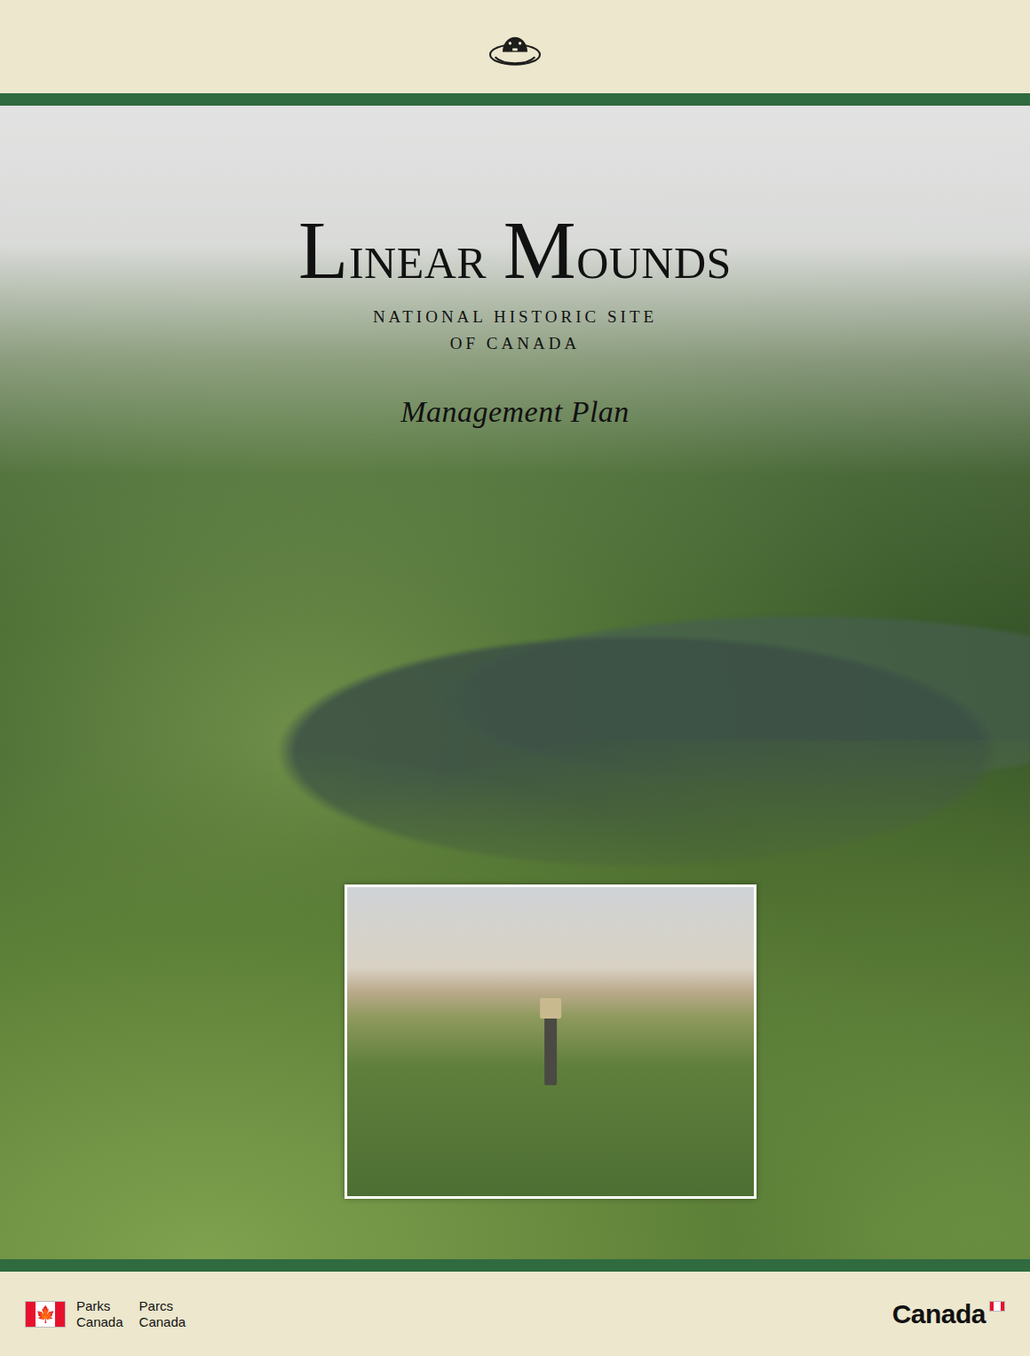Linear Mounds
National Historic Site
of Canada
Management Plan
🍁
Parks
Canada
Parcs
Canada
Canada